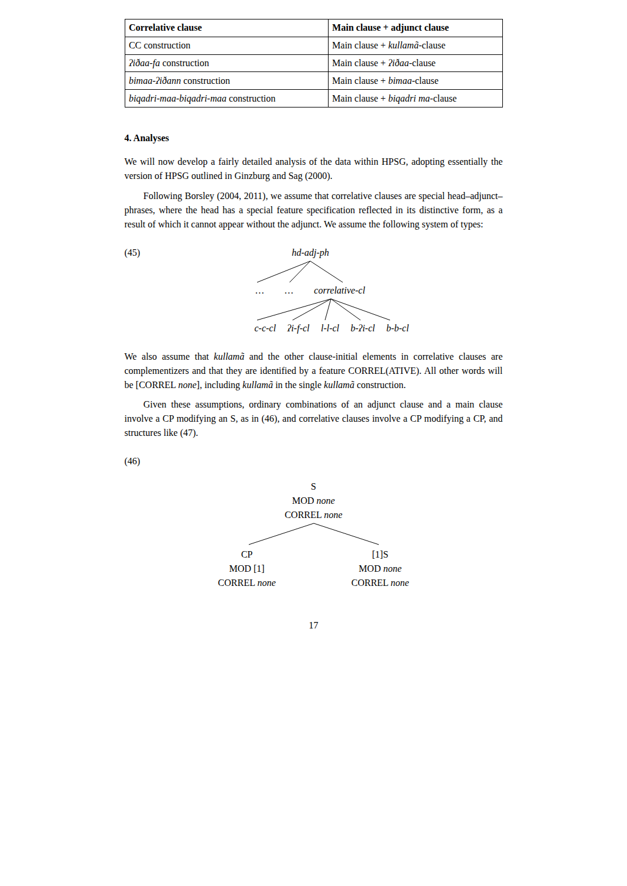| Correlative clause | Main clause + adjunct clause |
| --- | --- |
| CC construction | Main clause + kullamã -clause |
| ʔiðaa-fa construction | Main clause + ʔiðaa -clause |
| bimaa-ʔiðann construction | Main clause + bimaa -clause |
| biqadri-maa-biqadri-maa construction | Main clause + biqadri ma -clause |
4. Analyses
We will now develop a fairly detailed analysis of the data within HPSG, adopting essentially the version of HPSG outlined in Ginzburg and Sag (2000).
Following Borsley (2004, 2011), we assume that correlative clauses are special head–adjunct–phrases, where the head has a special feature specification reflected in its distinctive form, as a result of which it cannot appear without the adjunct. We assume the following system of types:
(45)
hd-adj-ph
… … correlative-cl
c-c-cl ʔi-f-cl l-l-cl b-ʔi-cl b-b-cl
We also assume that kullamã and the other clause-initial elements in correlative clauses are complementizers and that they are identified by a feature CORREL(ATIVE). All other words will be [CORREL none], including kullamã in the single kullamã construction.
Given these assumptions, ordinary combinations of an adjunct clause and a main clause involve a CP modifying an S, as in (46), and correlative clauses involve a CP modifying a CP, and structures like (47).
(46)
S
MOD none
CORREL none
CP
MOD [1]
CORREL none
[1]S
MOD none
CORREL none
17